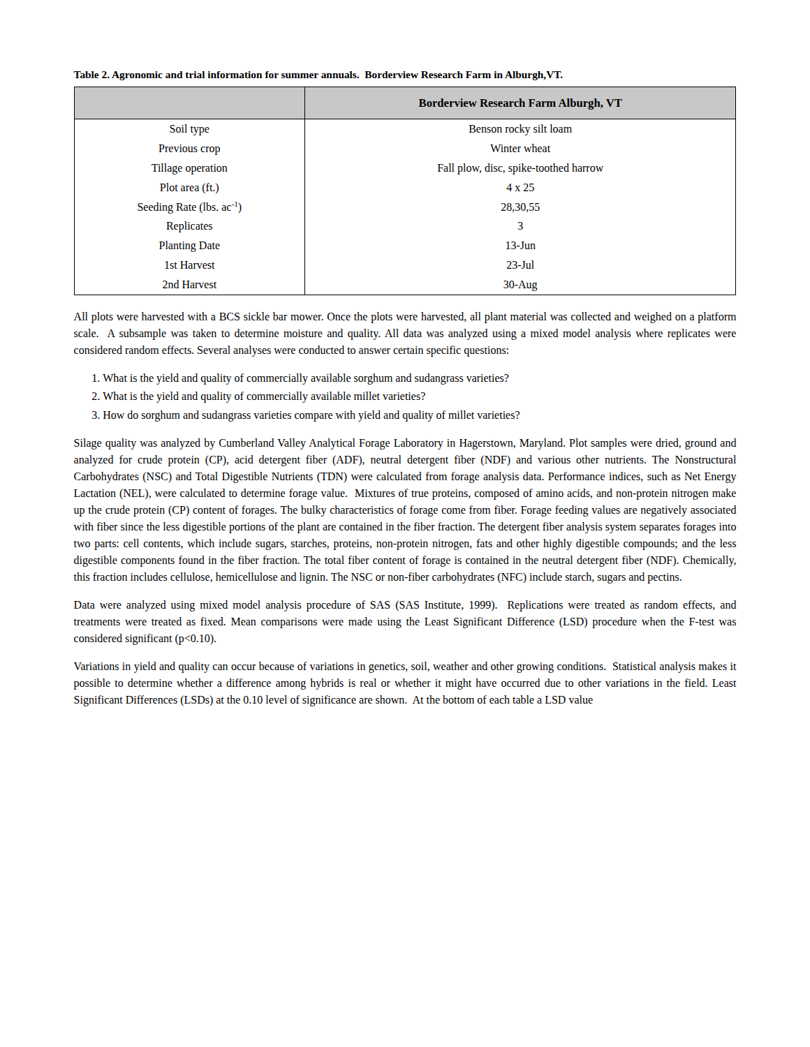Table 2. Agronomic and trial information for summer annuals. Borderview Research Farm in Alburgh,VT.
| | Borderview Research Farm Alburgh, VT |
| --- | --- |
| Soil type | Benson rocky silt loam |
| Previous crop | Winter wheat |
| Tillage operation | Fall plow, disc, spike-toothed harrow |
| Plot area (ft.) | 4 x 25 |
| Seeding Rate (lbs. ac -1 ) | 28,30,55 |
| Replicates | 3 |
| Planting Date | 13-Jun |
| 1st Harvest | 23-Jul |
| 2nd Harvest | 30-Aug |
All plots were harvested with a BCS sickle bar mower. Once the plots were harvested, all plant material was collected and weighed on a platform scale. A subsample was taken to determine moisture and quality. All data was analyzed using a mixed model analysis where replicates were considered random effects. Several analyses were conducted to answer certain specific questions:
What is the yield and quality of commercially available sorghum and sudangrass varieties?
What is the yield and quality of commercially available millet varieties?
How do sorghum and sudangrass varieties compare with yield and quality of millet varieties?
Silage quality was analyzed by Cumberland Valley Analytical Forage Laboratory in Hagerstown, Maryland. Plot samples were dried, ground and analyzed for crude protein (CP), acid detergent fiber (ADF), neutral detergent fiber (NDF) and various other nutrients. The Nonstructural Carbohydrates (NSC) and Total Digestible Nutrients (TDN) were calculated from forage analysis data. Performance indices, such as Net Energy Lactation (NEL), were calculated to determine forage value. Mixtures of true proteins, composed of amino acids, and non-protein nitrogen make up the crude protein (CP) content of forages. The bulky characteristics of forage come from fiber. Forage feeding values are negatively associated with fiber since the less digestible portions of the plant are contained in the fiber fraction. The detergent fiber analysis system separates forages into two parts: cell contents, which include sugars, starches, proteins, non-protein nitrogen, fats and other highly digestible compounds; and the less digestible components found in the fiber fraction. The total fiber content of forage is contained in the neutral detergent fiber (NDF). Chemically, this fraction includes cellulose, hemicellulose and lignin. The NSC or non-fiber carbohydrates (NFC) include starch, sugars and pectins.
Data were analyzed using mixed model analysis procedure of SAS (SAS Institute, 1999). Replications were treated as random effects, and treatments were treated as fixed. Mean comparisons were made using the Least Significant Difference (LSD) procedure when the F-test was considered significant (p<0.10).
Variations in yield and quality can occur because of variations in genetics, soil, weather and other growing conditions. Statistical analysis makes it possible to determine whether a difference among hybrids is real or whether it might have occurred due to other variations in the field. Least Significant Differences (LSDs) at the 0.10 level of significance are shown. At the bottom of each table a LSD value